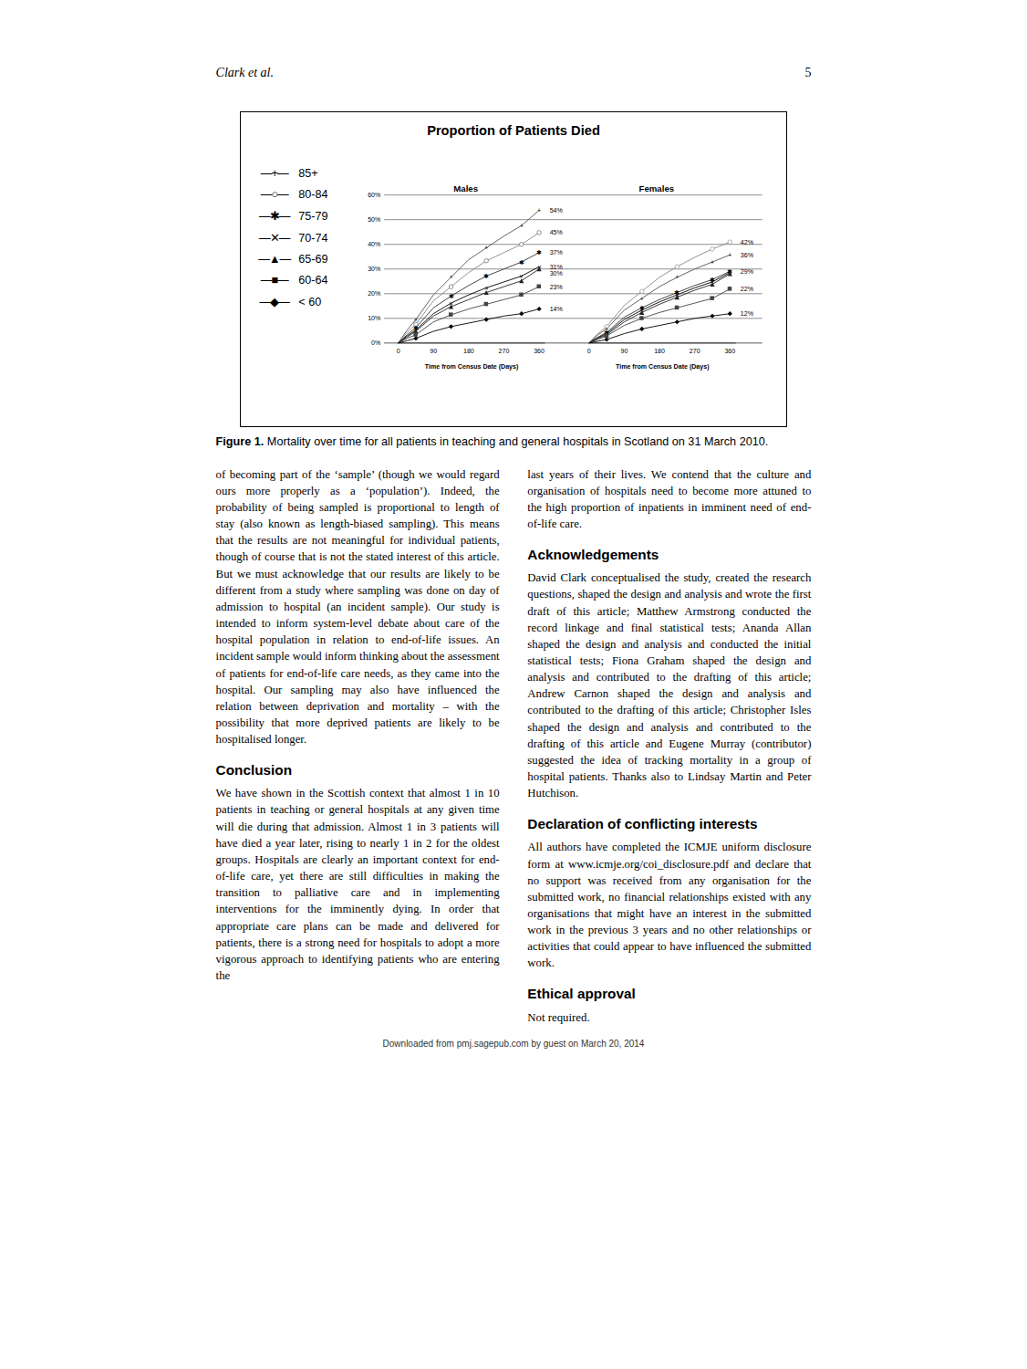Clark et al. 5
Proportion of Patients Died
—+— 85+
—○— 80-84
—✱— 75-79
—✕— 70-74
—▲— 65-69
—■— 60-64
—◆— < 60
60% 50% 40% 30% 20% 10% 0% Males Females +++++ ✱✱✱✱✱ ✕✕✕✕✕ 54% 45% 37% 31% 30% 23% 14% 0 90 180 270 360 Time from Census Date (Days) +++++ ✱✱✱✱✱ ✕✕✕✕✕ 42% 36% 29% 22% 12% 0 90 180 270 360 Time from Census Date (Days)
Figure 1. Mortality over time for all patients in teaching and general hospitals in Scotland on 31 March 2010.
of becoming part of the ‘sample’ (though we would regard ours more properly as a ‘population’). Indeed, the probability of being sampled is proportional to length of stay (also known as length-biased sampling). This means that the results are not meaningful for individual patients, though of course that is not the stated interest of this article. But we must acknowledge that our results are likely to be different from a study where sampling was done on day of admission to hospital (an incident sample). Our study is intended to inform system-level debate about care of the hospital population in relation to end-of-life issues. An incident sample would inform thinking about the assessment of patients for end-of-life care needs, as they came into the hospital. Our sampling may also have influenced the relation between deprivation and mortality – with the possibility that more deprived patients are likely to be hospitalised longer.
Conclusion
We have shown in the Scottish context that almost 1 in 10 patients in teaching or general hospitals at any given time will die during that admission. Almost 1 in 3 patients will have died a year later, rising to nearly 1 in 2 for the oldest groups. Hospitals are clearly an important context for end-of-life care, yet there are still difficulties in making the transition to palliative care and in implementing interventions for the imminently dying. In order that appropriate care plans can be made and delivered for patients, there is a strong need for hospitals to adopt a more vigorous approach to identifying patients who are entering the
last years of their lives. We contend that the culture and organisation of hospitals need to become more attuned to the high proportion of inpatients in imminent need of end-of-life care.
Acknowledgements
David Clark conceptualised the study, created the research questions, shaped the design and analysis and wrote the first draft of this article; Matthew Armstrong conducted the record linkage and final statistical tests; Ananda Allan shaped the design and analysis and conducted the initial statistical tests; Fiona Graham shaped the design and analysis and contributed to the drafting of this article; Andrew Carnon shaped the design and analysis and contributed to the drafting of this article; Christopher Isles shaped the design and analysis and contributed to the drafting of this article and Eugene Murray (contributor) suggested the idea of tracking mortality in a group of hospital patients. Thanks also to Lindsay Martin and Peter Hutchison.
Declaration of conflicting interests
All authors have completed the ICMJE uniform disclosure form at www.icmje.org/coi_disclosure.pdf and declare that no support was received from any organisation for the submitted work, no financial relationships existed with any organisations that might have an interest in the submitted work in the previous 3 years and no other relationships or activities that could appear to have influenced the submitted work.
Ethical approval
Not required.
Downloaded from pmj.sagepub.com by guest on March 20, 2014